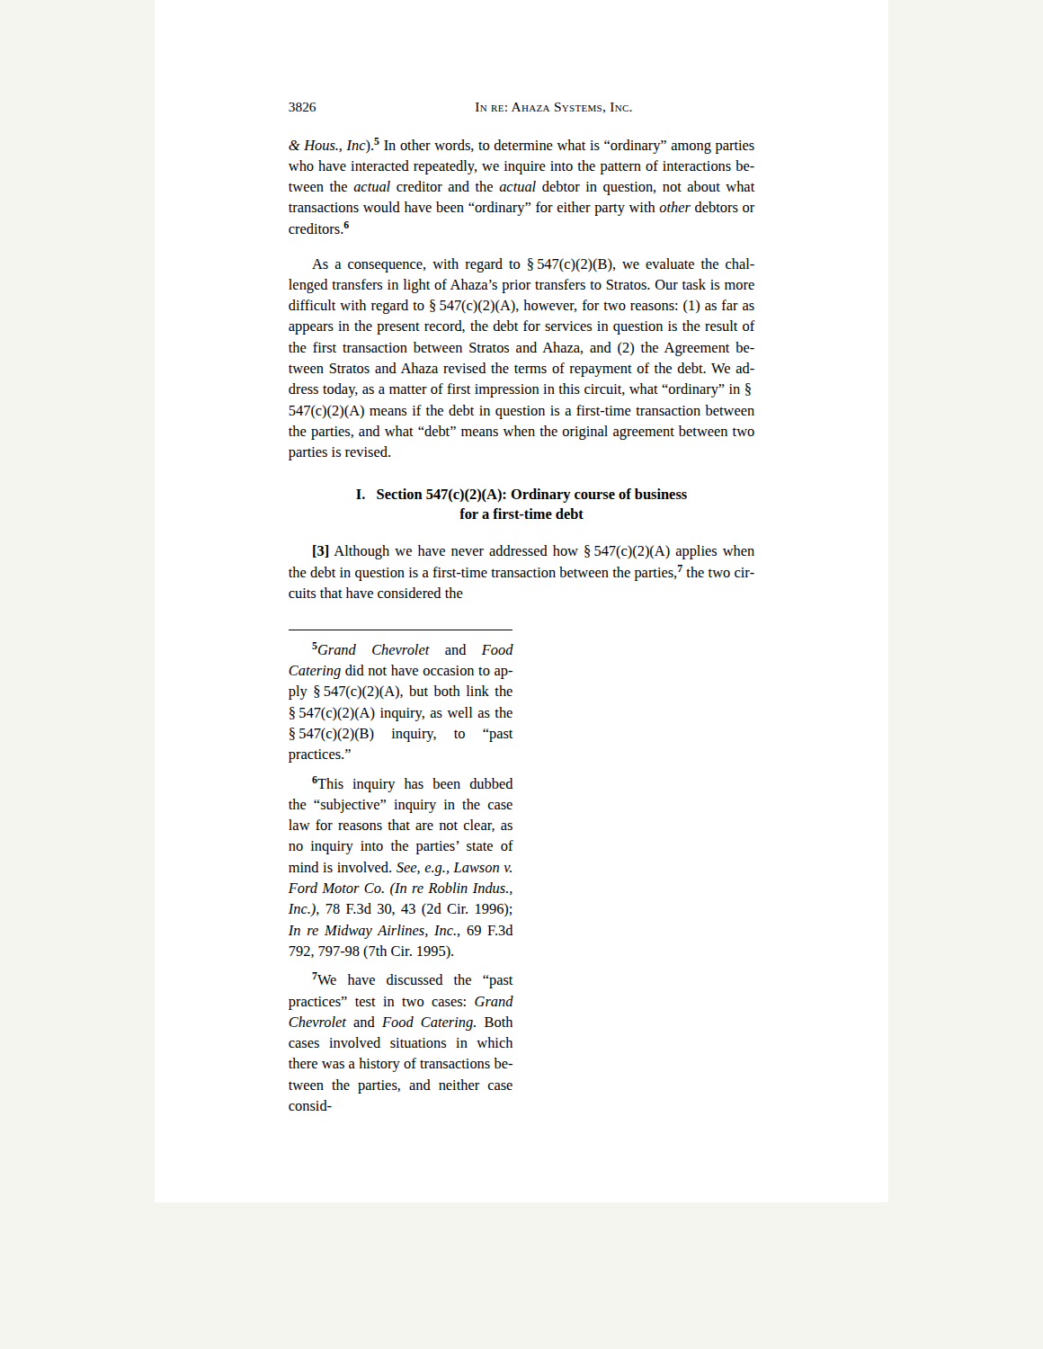3826 In re: Ahaza Systems, Inc.
& Hous., Inc).5 In other words, to determine what is “ordinary” among parties who have interacted repeatedly, we inquire into the pattern of interactions between the actual creditor and the actual debtor in question, not about what transactions would have been “ordinary” for either party with other debtors or creditors.6
As a consequence, with regard to § 547(c)(2)(B), we evaluate the challenged transfers in light of Ahaza’s prior transfers to Stratos. Our task is more difficult with regard to § 547(c)(2)(A), however, for two reasons: (1) as far as appears in the present record, the debt for services in question is the result of the first transaction between Stratos and Ahaza, and (2) the Agreement between Stratos and Ahaza revised the terms of repayment of the debt. We address today, as a matter of first impression in this circuit, what “ordinary” in § 547(c)(2)(A) means if the debt in question is a first-time transaction between the parties, and what “debt” means when the original agreement between two parties is revised.
I. Section 547(c)(2)(A): Ordinary course of business
for a first-time debt
[3] Although we have never addressed how § 547(c)(2)(A) applies when the debt in question is a first-time transaction between the parties,7 the two circuits that have considered the
5Grand Chevrolet and Food Catering did not have occasion to apply § 547(c)(2)(A), but both link the § 547(c)(2)(A) inquiry, as well as the § 547(c)(2)(B) inquiry, to “past practices.”
6This inquiry has been dubbed the “subjective” inquiry in the case law for reasons that are not clear, as no inquiry into the parties’ state of mind is involved. See, e.g., Lawson v. Ford Motor Co. (In re Roblin Indus., Inc.), 78 F.3d 30, 43 (2d Cir. 1996); In re Midway Airlines, Inc., 69 F.3d 792, 797-98 (7th Cir. 1995).
7We have discussed the “past practices” test in two cases: Grand Chevrolet and Food Catering. Both cases involved situations in which there was a history of transactions between the parties, and neither case consid-